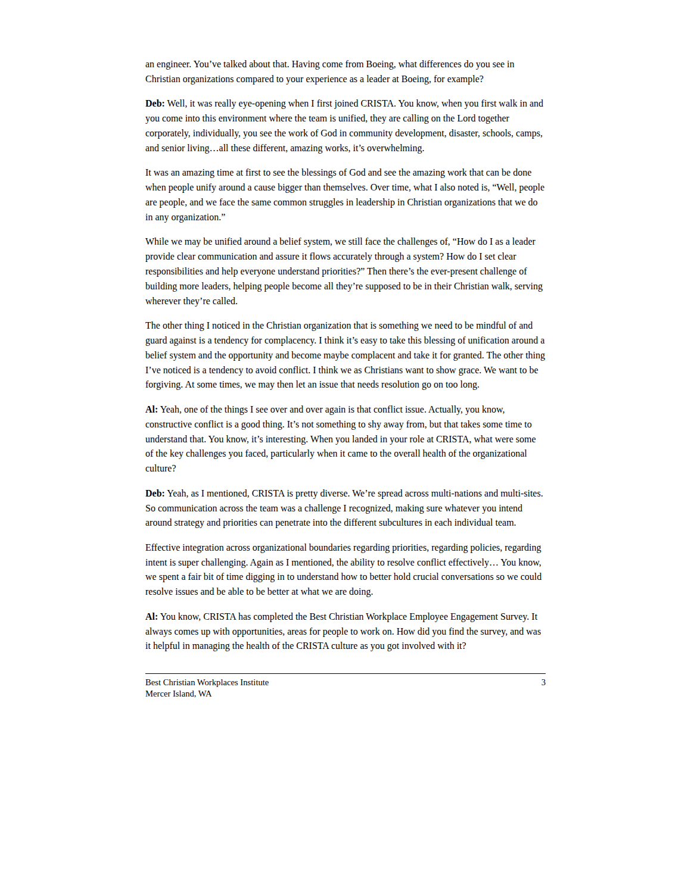an engineer. You’ve talked about that. Having come from Boeing, what differences do you see in Christian organizations compared to your experience as a leader at Boeing, for example?
Deb: Well, it was really eye-opening when I first joined CRISTA. You know, when you first walk in and you come into this environment where the team is unified, they are calling on the Lord together corporately, individually, you see the work of God in community development, disaster, schools, camps, and senior living…all these different, amazing works, it’s overwhelming.
It was an amazing time at first to see the blessings of God and see the amazing work that can be done when people unify around a cause bigger than themselves. Over time, what I also noted is, “Well, people are people, and we face the same common struggles in leadership in Christian organizations that we do in any organization.”
While we may be unified around a belief system, we still face the challenges of, “How do I as a leader provide clear communication and assure it flows accurately through a system? How do I set clear responsibilities and help everyone understand priorities?” Then there’s the ever-present challenge of building more leaders, helping people become all they’re supposed to be in their Christian walk, serving wherever they’re called.
The other thing I noticed in the Christian organization that is something we need to be mindful of and guard against is a tendency for complacency. I think it’s easy to take this blessing of unification around a belief system and the opportunity and become maybe complacent and take it for granted. The other thing I’ve noticed is a tendency to avoid conflict. I think we as Christians want to show grace. We want to be forgiving. At some times, we may then let an issue that needs resolution go on too long.
Al: Yeah, one of the things I see over and over again is that conflict issue. Actually, you know, constructive conflict is a good thing. It’s not something to shy away from, but that takes some time to understand that. You know, it’s interesting. When you landed in your role at CRISTA, what were some of the key challenges you faced, particularly when it came to the overall health of the organizational culture?
Deb: Yeah, as I mentioned, CRISTA is pretty diverse. We’re spread across multi-nations and multi-sites. So communication across the team was a challenge I recognized, making sure whatever you intend around strategy and priorities can penetrate into the different subcultures in each individual team.
Effective integration across organizational boundaries regarding priorities, regarding policies, regarding intent is super challenging. Again as I mentioned, the ability to resolve conflict effectively… You know, we spent a fair bit of time digging in to understand how to better hold crucial conversations so we could resolve issues and be able to be better at what we are doing.
Al: You know, CRISTA has completed the Best Christian Workplace Employee Engagement Survey. It always comes up with opportunities, areas for people to work on. How did you find the survey, and was it helpful in managing the health of the CRISTA culture as you got involved with it?
Best Christian Workplaces Institute
Mercer Island, WA
3